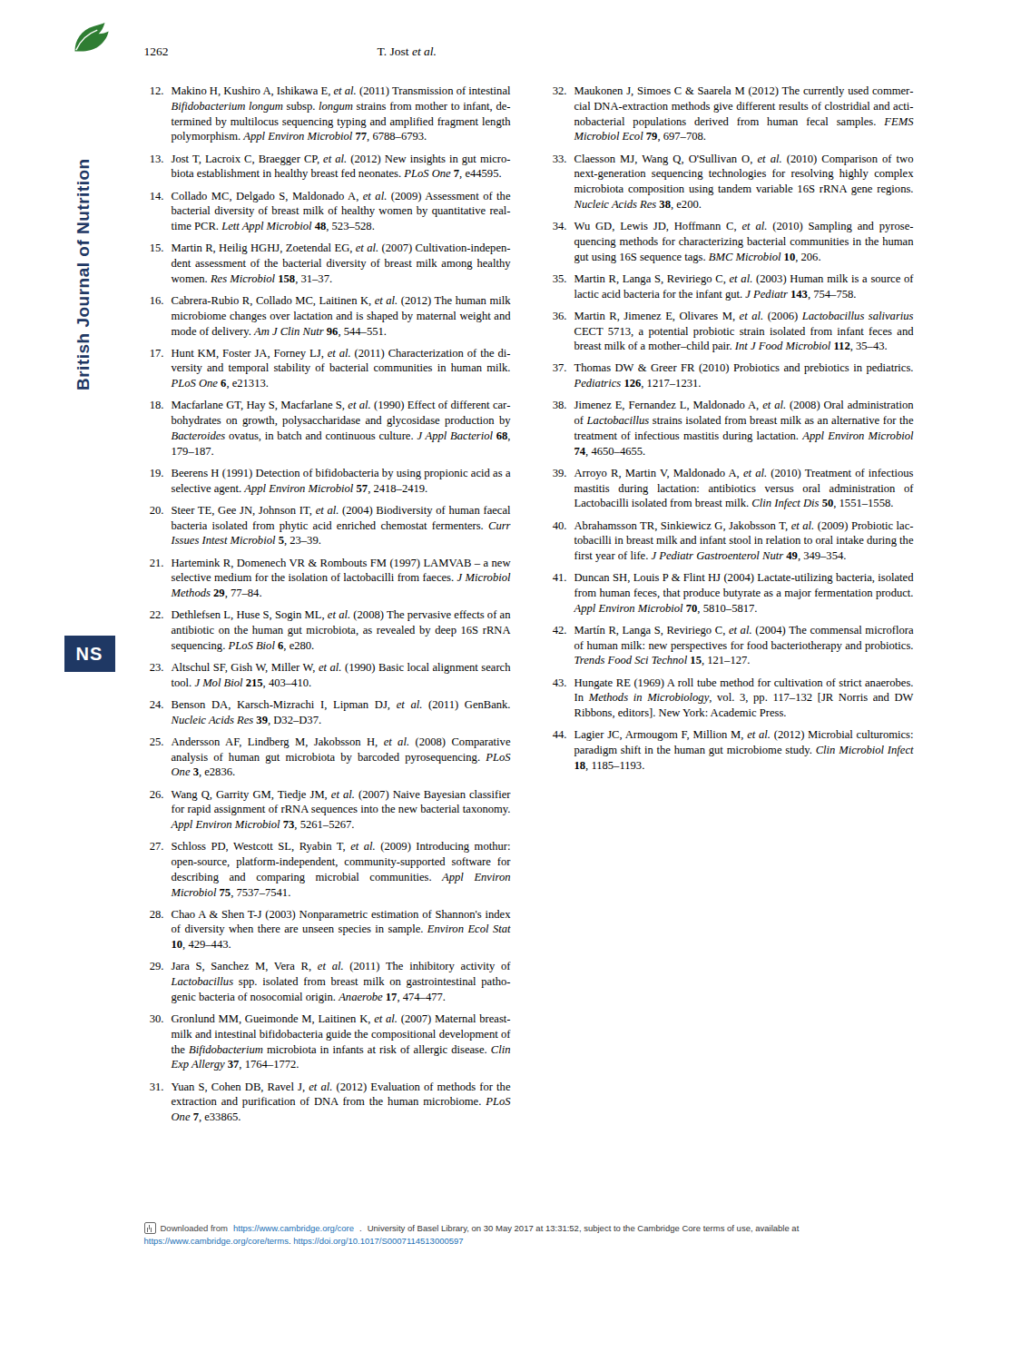British Journal of Nutrition
NS
1262 T. Jost et al.
12 Makino H, Kushiro A, Ishikawa E, et al. (2011) Transmission of intestinal Bifidobacterium longum subsp. longum strains from mother to infant, determined by multilocus sequencing typing and amplified fragment length polymorphism. Appl Environ Microbiol 77, 6788–6793.
13 Jost T, Lacroix C, Braegger CP, et al. (2012) New insights in gut microbiota establishment in healthy breast fed neonates. PLoS One 7, e44595.
14 Collado MC, Delgado S, Maldonado A, et al. (2009) Assessment of the bacterial diversity of breast milk of healthy women by quantitative real-time PCR. Lett Appl Microbiol 48, 523–528.
15 Martin R, Heilig HGHJ, Zoetendal EG, et al. (2007) Cultivation-independent assessment of the bacterial diversity of breast milk among healthy women. Res Microbiol 158, 31–37.
16 Cabrera-Rubio R, Collado MC, Laitinen K, et al. (2012) The human milk microbiome changes over lactation and is shaped by maternal weight and mode of delivery. Am J Clin Nutr 96, 544–551.
17 Hunt KM, Foster JA, Forney LJ, et al. (2011) Characterization of the diversity and temporal stability of bacterial communities in human milk. PLoS One 6, e21313.
18 Macfarlane GT, Hay S, Macfarlane S, et al. (1990) Effect of different carbohydrates on growth, polysaccharidase and glycosidase production by Bacteroides ovatus, in batch and continuous culture. J Appl Bacteriol 68, 179–187.
19 Beerens H (1991) Detection of bifidobacteria by using propionic acid as a selective agent. Appl Environ Microbiol 57, 2418–2419.
20 Steer TE, Gee JN, Johnson IT, et al. (2004) Biodiversity of human faecal bacteria isolated from phytic acid enriched chemostat fermenters. Curr Issues Intest Microbiol 5, 23–39.
21 Hartemink R, Domenech VR & Rombouts FM (1997) LAMVAB – a new selective medium for the isolation of lactobacilli from faeces. J Microbiol Methods 29, 77–84.
22 Dethlefsen L, Huse S, Sogin ML, et al. (2008) The pervasive effects of an antibiotic on the human gut microbiota, as revealed by deep 16S rRNA sequencing. PLoS Biol 6, e280.
23 Altschul SF, Gish W, Miller W, et al. (1990) Basic local alignment search tool. J Mol Biol 215, 403–410.
24 Benson DA, Karsch-Mizrachi I, Lipman DJ, et al. (2011) GenBank. Nucleic Acids Res 39, D32–D37.
25 Andersson AF, Lindberg M, Jakobsson H, et al. (2008) Comparative analysis of human gut microbiota by barcoded pyrosequencing. PLoS One 3, e2836.
26 Wang Q, Garrity GM, Tiedje JM, et al. (2007) Naive Bayesian classifier for rapid assignment of rRNA sequences into the new bacterial taxonomy. Appl Environ Microbiol 73, 5261–5267.
27 Schloss PD, Westcott SL, Ryabin T, et al. (2009) Introducing mothur: open-source, platform-independent, community-supported software for describing and comparing microbial communities. Appl Environ Microbiol 75, 7537–7541.
28 Chao A & Shen T-J (2003) Nonparametric estimation of Shannon's index of diversity when there are unseen species in sample. Environ Ecol Stat 10, 429–443.
29 Jara S, Sanchez M, Vera R, et al. (2011) The inhibitory activity of Lactobacillus spp. isolated from breast milk on gastrointestinal pathogenic bacteria of nosocomial origin. Anaerobe 17, 474–477.
30 Gronlund MM, Gueimonde M, Laitinen K, et al. (2007) Maternal breast-milk and intestinal bifidobacteria guide the compositional development of the Bifidobacterium microbiota in infants at risk of allergic disease. Clin Exp Allergy 37, 1764–1772.
31 Yuan S, Cohen DB, Ravel J, et al. (2012) Evaluation of methods for the extraction and purification of DNA from the human microbiome. PLoS One 7, e33865.
32 Maukonen J, Simoes C & Saarela M (2012) The currently used commercial DNA-extraction methods give different results of clostridial and actinobacterial populations derived from human fecal samples. FEMS Microbiol Ecol 79, 697–708.
33 Claesson MJ, Wang Q, O'Sullivan O, et al. (2010) Comparison of two next-generation sequencing technologies for resolving highly complex microbiota composition using tandem variable 16S rRNA gene regions. Nucleic Acids Res 38, e200.
34 Wu GD, Lewis JD, Hoffmann C, et al. (2010) Sampling and pyrosequencing methods for characterizing bacterial communities in the human gut using 16S sequence tags. BMC Microbiol 10, 206.
35 Martin R, Langa S, Reviriego C, et al. (2003) Human milk is a source of lactic acid bacteria for the infant gut. J Pediatr 143, 754–758.
36 Martin R, Jimenez E, Olivares M, et al. (2006) Lactobacillus salivarius CECT 5713, a potential probiotic strain isolated from infant feces and breast milk of a mother–child pair. Int J Food Microbiol 112, 35–43.
37 Thomas DW & Greer FR (2010) Probiotics and prebiotics in pediatrics. Pediatrics 126, 1217–1231.
38 Jimenez E, Fernandez L, Maldonado A, et al. (2008) Oral administration of Lactobacillus strains isolated from breast milk as an alternative for the treatment of infectious mastitis during lactation. Appl Environ Microbiol 74, 4650–4655.
39 Arroyo R, Martin V, Maldonado A, et al. (2010) Treatment of infectious mastitis during lactation: antibiotics versus oral administration of Lactobacilli isolated from breast milk. Clin Infect Dis 50, 1551–1558.
40 Abrahamsson TR, Sinkiewicz G, Jakobsson T, et al. (2009) Probiotic lactobacilli in breast milk and infant stool in relation to oral intake during the first year of life. J Pediatr Gastroenterol Nutr 49, 349–354.
41 Duncan SH, Louis P & Flint HJ (2004) Lactate-utilizing bacteria, isolated from human feces, that produce butyrate as a major fermentation product. Appl Environ Microbiol 70, 5810–5817.
42 Martín R, Langa S, Reviriego C, et al. (2004) The commensal microflora of human milk: new perspectives for food bacteriotherapy and probiotics. Trends Food Sci Technol 15, 121–127.
43 Hungate RE (1969) A roll tube method for cultivation of strict anaerobes. In Methods in Microbiology, vol. 3, pp. 117–132 [JR Norris and DW Ribbons, editors]. New York: Academic Press.
44 Lagier JC, Armougom F, Million M, et al. (2012) Microbial culturomics: paradigm shift in the human gut microbiome study. Clin Microbiol Infect 18, 1185–1193.
Downloaded from https://www.cambridge.org/core. University of Basel Library, on 30 May 2017 at 13:31:52, subject to the Cambridge Core terms of use, available at
https://www.cambridge.org/core/terms. https://doi.org/10.1017/S0007114513000597